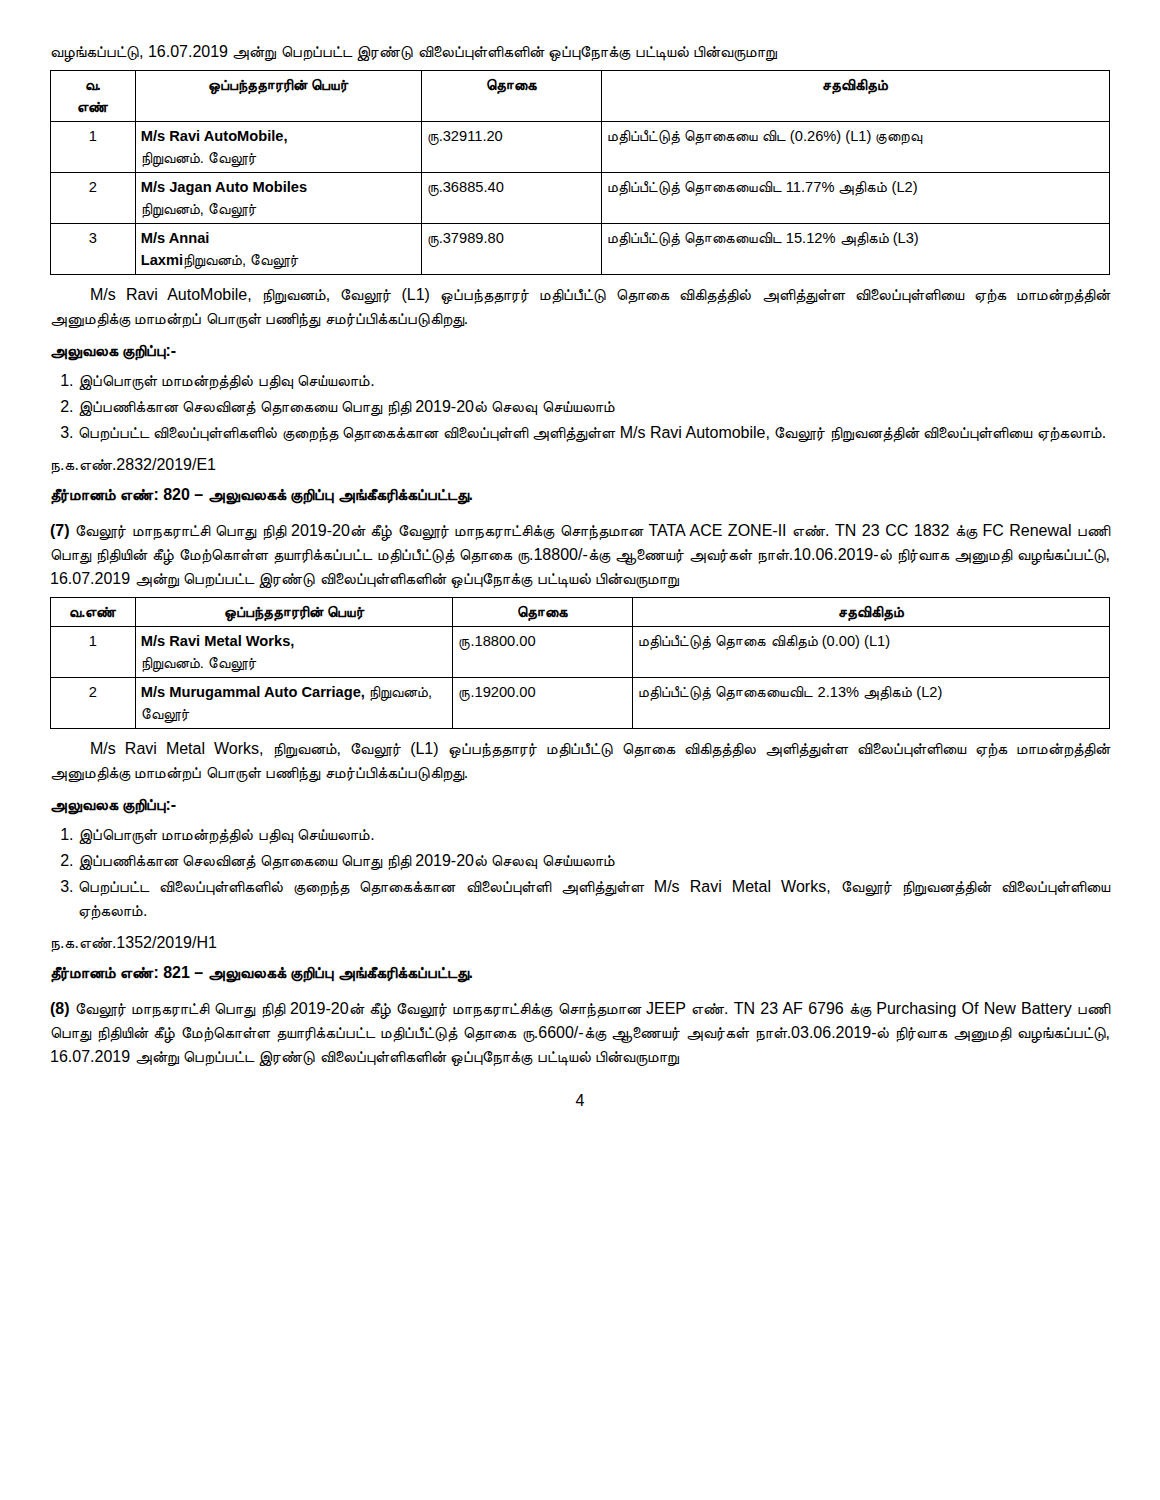வழங்கப்பட்டு, 16.07.2019 அன்று பெறப்பட்ட இரண்டு விலைப்புள்ளிகளின் ஒப்புநோக்கு பட்டியல் பின்வருமாறு
| வ. எண் | ஒப்பந்ததாரரின் பெயர் | தொகை | சதவிகிதம் |
| --- | --- | --- | --- |
| 1 | M/s Ravi AutoMobile, நிறுவனம். வேலூர் | ரு.32911.20 | மதிப்பீட்டுத் தொகையை விட (0.26%) (L1) குறைவு |
| 2 | M/s Jagan Auto Mobiles நிறுவனம், வேலூர் | ரு.36885.40 | மதிப்பீட்டுத் தொகையைவிட 11.77% அதிகம் (L2) |
| 3 | M/s Annai Laxmi நிறுவனம், வேலூர் | ரு.37989.80 | மதிப்பீட்டுத் தொகையைவிட 15.12% அதிகம் (L3) |
M/s Ravi AutoMobile, நிறுவனம், வேலூர் (L1) ஒப்பந்ததாரர் மதிப்பீட்டு தொகை விகிதத்தில் அளித்துள்ள விலைப்புள்ளியை ஏற்க மாமன்றத்தின் அனுமதிக்கு மாமன்றப் பொருள் பணிந்து சமர்ப்பிக்கப்படுகிறது.
அலுவலக குறிப்பு:-
இப்பொருள் மாமன்றத்தில் பதிவு செய்யலாம்.
இப்பணிக்கான செலவினத் தொகையை பொது நிதி 2019-20ல் செலவு செய்யலாம்
பெறப்பட்ட விலைப்புள்ளிகளில் குறைந்த தொகைக்கான விலைப்புள்ளி அளித்துள்ள M/s Ravi Automobile, வேலூர் நிறுவனத்தின் விலைப்புள்ளியை ஏற்கலாம்.
ந.க.எண்.2832/2019/E1
தீர்மானம் எண்: 820 – அலுவலகக் குறிப்பு அங்கீகரிக்கப்பட்டது.
(7) வேலூர் மாநகராட்சி பொது நிதி 2019-20ன் கீழ் வேலூர் மாநகராட்சிக்கு சொந்தமான TATA ACE ZONE-II எண். TN 23 CC 1832 க்கு FC Renewal பணி பொது நிதியின் கீழ் மேற்கொள்ள தயாரிக்கப்பட்ட மதிப்பீட்டுத் தொகை ரு.18800/-க்கு ஆணையர் அவர்கள் நாள்.10.06.2019-ல் நிர்வாக அனுமதி வழங்கப்பட்டு, 16.07.2019 அன்று பெறப்பட்ட இரண்டு விலைப்புள்ளிகளின் ஒப்புநோக்கு பட்டியல் பின்வருமாறு
| வ.எண் | ஒப்பந்ததாரரின் பெயர் | தொகை | சதவிகிதம் |
| --- | --- | --- | --- |
| 1 | M/s Ravi Metal Works, நிறுவனம். வேலூர் | ரு.18800.00 | மதிப்பீட்டுத் தொகை விகிதம் (0.00) (L1) |
| 2 | M/s Murugammal Auto Carriage, நிறுவனம், வேலூர் | ரு.19200.00 | மதிப்பீட்டுத் தொகையைவிட 2.13% அதிகம் (L2) |
M/s Ravi Metal Works, நிறுவனம், வேலூர் (L1) ஒப்பந்ததாரர் மதிப்பீட்டு தொகை விகிதத்தில அளித்துள்ள விலைப்புள்ளியை ஏற்க மாமன்றத்தின் அனுமதிக்கு மாமன்றப் பொருள் பணிந்து சமர்ப்பிக்கப்படுகிறது.
அலுவலக குறிப்பு:-
இப்பொருள் மாமன்றத்தில் பதிவு செய்யலாம்.
இப்பணிக்கான செலவினத் தொகையை பொது நிதி 2019-20ல் செலவு செய்யலாம்
பெறப்பட்ட விலைப்புள்ளிகளில் குறைந்த தொகைக்கான விலைப்புள்ளி அளித்துள்ள M/s Ravi Metal Works, வேலூர் நிறுவனத்தின் விலைப்புள்ளியை ஏற்கலாம்.
ந.க.எண்.1352/2019/H1
தீர்மானம் எண்: 821 – அலுவலகக் குறிப்பு அங்கீகரிக்கப்பட்டது.
(8) வேலூர் மாநகராட்சி பொது நிதி 2019-20ன் கீழ் வேலூர் மாநகராட்சிக்கு சொந்தமான JEEP எண். TN 23 AF 6796 க்கு Purchasing Of New Battery பணி பொது நிதியின் கீழ் மேற்கொள்ள தயாரிக்கப்பட்ட மதிப்பீட்டுத் தொகை ரு.6600/-க்கு ஆணையர் அவர்கள் நாள்.03.06.2019-ல் நிர்வாக அனுமதி வழங்கப்பட்டு, 16.07.2019 அன்று பெறப்பட்ட இரண்டு விலைப்புள்ளிகளின் ஒப்புநோக்கு பட்டியல் பின்வருமாறு
4